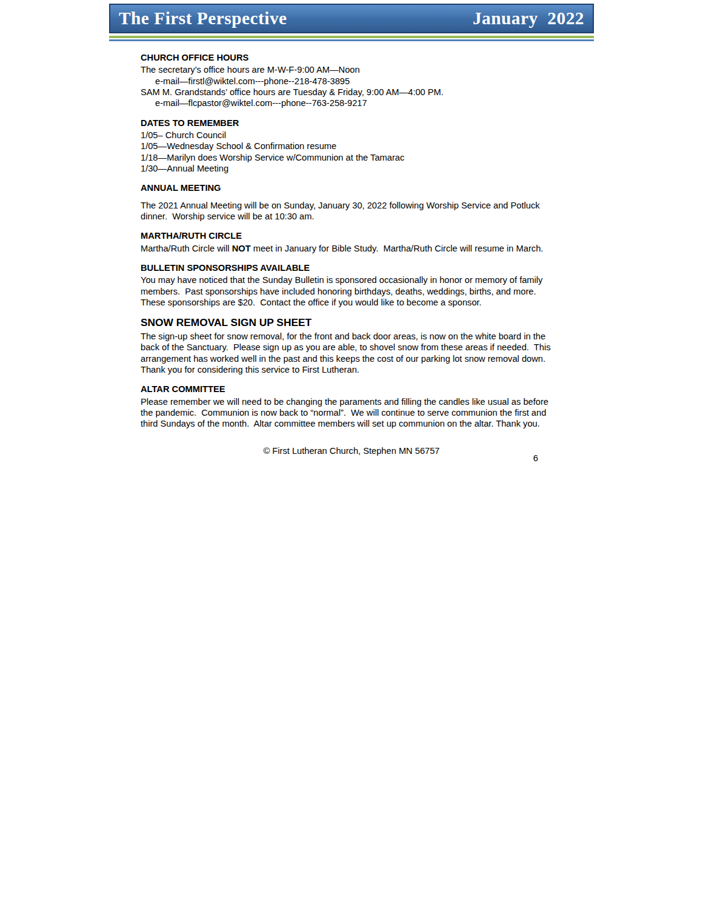The First Perspective January 2022
CHURCH OFFICE HOURS
The secretary’s office hours are M-W-F-9:00 AM—Noon
e-mail—firstl@wiktel.com---phone--218-478-3895
SAM M. Grandstands’ office hours are Tuesday & Friday, 9:00 AM—4:00 PM.
e-mail—flcpastor@wiktel.com---phone--763-258-9217
DATES TO REMEMBER
1/05– Church Council
1/05—Wednesday School & Confirmation resume
1/18—Marilyn does Worship Service w/Communion at the Tamarac
1/30—Annual Meeting
ANNUAL MEETING
The 2021 Annual Meeting will be on Sunday, January 30, 2022 following Worship Service and Potluck dinner. Worship service will be at 10:30 am.
MARTHA/RUTH CIRCLE
Martha/Ruth Circle will NOT meet in January for Bible Study. Martha/Ruth Circle will resume in March.
BULLETIN SPONSORSHIPS AVAILABLE
You may have noticed that the Sunday Bulletin is sponsored occasionally in honor or memory of family members. Past sponsorships have included honoring birthdays, deaths, weddings, births, and more. These sponsorships are $20. Contact the office if you would like to become a sponsor.
SNOW REMOVAL SIGN UP SHEET
The sign-up sheet for snow removal, for the front and back door areas, is now on the white board in the back of the Sanctuary. Please sign up as you are able, to shovel snow from these areas if needed. This arrangement has worked well in the past and this keeps the cost of our parking lot snow removal down. Thank you for considering this service to First Lutheran.
ALTAR COMMITTEE
Please remember we will need to be changing the paraments and filling the candles like usual as before the pandemic. Communion is now back to “normal”. We will continue to serve communion the first and third Sundays of the month. Altar committee members will set up communion on the altar. Thank you.
© First Lutheran Church, Stephen MN 56757
6